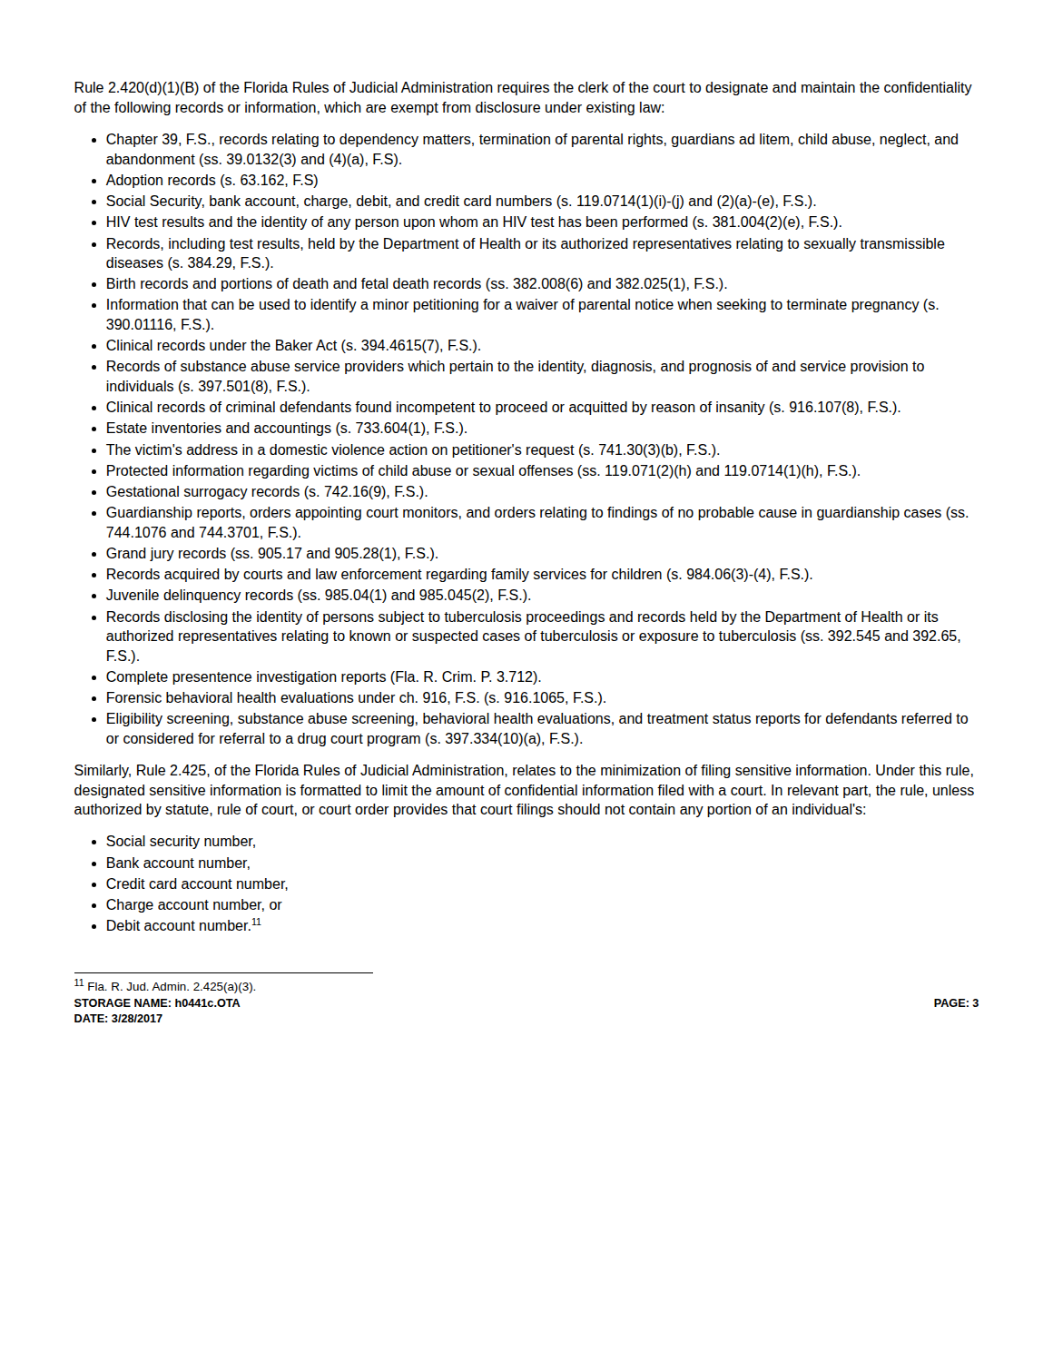Rule 2.420(d)(1)(B) of the Florida Rules of Judicial Administration requires the clerk of the court to designate and maintain the confidentiality of the following records or information, which are exempt from disclosure under existing law:
Chapter 39, F.S., records relating to dependency matters, termination of parental rights, guardians ad litem, child abuse, neglect, and abandonment (ss. 39.0132(3) and (4)(a), F.S).
Adoption records (s. 63.162, F.S)
Social Security, bank account, charge, debit, and credit card numbers (s. 119.0714(1)(i)-(j) and (2)(a)-(e), F.S.).
HIV test results and the identity of any person upon whom an HIV test has been performed (s. 381.004(2)(e), F.S.).
Records, including test results, held by the Department of Health or its authorized representatives relating to sexually transmissible diseases (s. 384.29, F.S.).
Birth records and portions of death and fetal death records (ss. 382.008(6) and 382.025(1), F.S.).
Information that can be used to identify a minor petitioning for a waiver of parental notice when seeking to terminate pregnancy (s. 390.01116, F.S.).
Clinical records under the Baker Act (s. 394.4615(7), F.S.).
Records of substance abuse service providers which pertain to the identity, diagnosis, and prognosis of and service provision to individuals (s. 397.501(8), F.S.).
Clinical records of criminal defendants found incompetent to proceed or acquitted by reason of insanity (s. 916.107(8), F.S.).
Estate inventories and accountings (s. 733.604(1), F.S.).
The victim's address in a domestic violence action on petitioner's request (s. 741.30(3)(b), F.S.).
Protected information regarding victims of child abuse or sexual offenses (ss. 119.071(2)(h) and 119.0714(1)(h), F.S.).
Gestational surrogacy records (s. 742.16(9), F.S.).
Guardianship reports, orders appointing court monitors, and orders relating to findings of no probable cause in guardianship cases (ss. 744.1076 and 744.3701, F.S.).
Grand jury records (ss. 905.17 and 905.28(1), F.S.).
Records acquired by courts and law enforcement regarding family services for children (s. 984.06(3)-(4), F.S.).
Juvenile delinquency records (ss. 985.04(1) and 985.045(2), F.S.).
Records disclosing the identity of persons subject to tuberculosis proceedings and records held by the Department of Health or its authorized representatives relating to known or suspected cases of tuberculosis or exposure to tuberculosis (ss. 392.545 and 392.65, F.S.).
Complete presentence investigation reports (Fla. R. Crim. P. 3.712).
Forensic behavioral health evaluations under ch. 916, F.S. (s. 916.1065, F.S.).
Eligibility screening, substance abuse screening, behavioral health evaluations, and treatment status reports for defendants referred to or considered for referral to a drug court program (s. 397.334(10)(a), F.S.).
Similarly, Rule 2.425, of the Florida Rules of Judicial Administration, relates to the minimization of filing sensitive information. Under this rule, designated sensitive information is formatted to limit the amount of confidential information filed with a court. In relevant part, the rule, unless authorized by statute, rule of court, or court order provides that court filings should not contain any portion of an individual's:
Social security number,
Bank account number,
Credit card account number,
Charge account number, or
Debit account number.11
11 Fla. R. Jud. Admin. 2.425(a)(3).
STORAGE NAME: h0441c.OTA
DATE: 3/28/2017
PAGE: 3